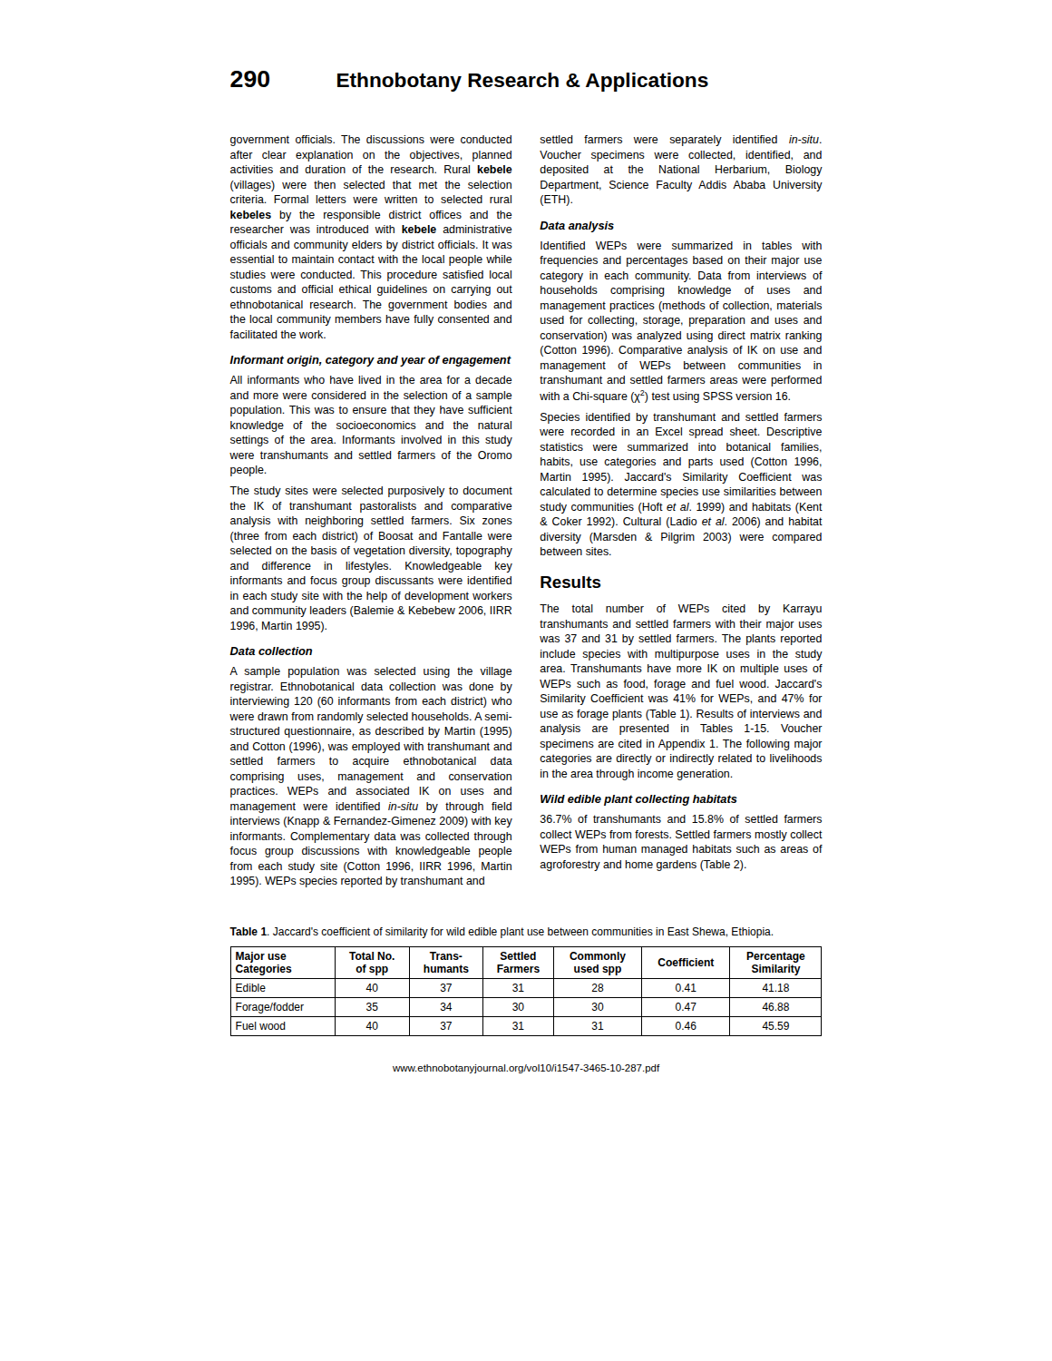290
Ethnobotany Research & Applications
government officials. The discussions were conducted after clear explanation on the objectives, planned activities and duration of the research. Rural kebele (villages) were then selected that met the selection criteria. Formal letters were written to selected rural kebeles by the responsible district offices and the researcher was introduced with kebele administrative officials and community elders by district officials. It was essential to maintain contact with the local people while studies were conducted. This procedure satisfied local customs and official ethical guidelines on carrying out ethnobotanical research. The government bodies and the local community members have fully consented and facilitated the work.
Informant origin, category and year of engagement
All informants who have lived in the area for a decade and more were considered in the selection of a sample population. This was to ensure that they have sufficient knowledge of the socioeconomics and the natural settings of the area. Informants involved in this study were transhumants and settled farmers of the Oromo people.
The study sites were selected purposively to document the IK of transhumant pastoralists and comparative analysis with neighboring settled farmers. Six zones (three from each district) of Boosat and Fantalle were selected on the basis of vegetation diversity, topography and difference in lifestyles. Knowledgeable key informants and focus group discussants were identified in each study site with the help of development workers and community leaders (Balemie & Kebebew 2006, IIRR 1996, Martin 1995).
Data collection
A sample population was selected using the village registrar. Ethnobotanical data collection was done by interviewing 120 (60 informants from each district) who were drawn from randomly selected households. A semi-structured questionnaire, as described by Martin (1995) and Cotton (1996), was employed with transhumant and settled farmers to acquire ethnobotanical data comprising uses, management and conservation practices. WEPs and associated IK on uses and management were identified in-situ by through field interviews (Knapp & Fernandez-Gimenez 2009) with key informants. Complementary data was collected through focus group discussions with knowledgeable people from each study site (Cotton 1996, IIRR 1996, Martin 1995). WEPs species reported by transhumant and
settled farmers were separately identified in-situ. Voucher specimens were collected, identified, and deposited at the National Herbarium, Biology Department, Science Faculty Addis Ababa University (ETH).
Data analysis
Identified WEPs were summarized in tables with frequencies and percentages based on their major use category in each community. Data from interviews of households comprising knowledge of uses and management practices (methods of collection, materials used for collecting, storage, preparation and uses and conservation) was analyzed using direct matrix ranking (Cotton 1996). Comparative analysis of IK on use and management of WEPs between communities in transhumant and settled farmers areas were performed with a Chi-square (χ2) test using SPSS version 16.
Species identified by transhumant and settled farmers were recorded in an Excel spread sheet. Descriptive statistics were summarized into botanical families, habits, use categories and parts used (Cotton 1996, Martin 1995). Jaccard's Similarity Coefficient was calculated to determine species use similarities between study communities (Hoft et al. 1999) and habitats (Kent & Coker 1992). Cultural (Ladio et al. 2006) and habitat diversity (Marsden & Pilgrim 2003) were compared between sites.
Results
The total number of WEPs cited by Karrayu transhumants and settled farmers with their major uses was 37 and 31 by settled farmers. The plants reported include species with multipurpose uses in the study area. Transhumants have more IK on multiple uses of WEPs such as food, forage and fuel wood. Jaccard's Similarity Coefficient was 41% for WEPs, and 47% for use as forage plants (Table 1). Results of interviews and analysis are presented in Tables 1-15. Voucher specimens are cited in Appendix 1. The following major categories are directly or indirectly related to livelihoods in the area through income generation.
Wild edible plant collecting habitats
36.7% of transhumants and 15.8% of settled farmers collect WEPs from forests. Settled farmers mostly collect WEPs from human managed habitats such as areas of agroforestry and home gardens (Table 2).
Table 1. Jaccard's coefficient of similarity for wild edible plant use between communities in East Shewa, Ethiopia.
| Major use Categories | Total No. of spp | Trans- humants | Settled Farmers | Commonly used spp | Coefficient | Percentage Similarity |
| --- | --- | --- | --- | --- | --- | --- |
| Edible | 40 | 37 | 31 | 28 | 0.41 | 41.18 |
| Forage/fodder | 35 | 34 | 30 | 30 | 0.47 | 46.88 |
| Fuel wood | 40 | 37 | 31 | 31 | 0.46 | 45.59 |
www.ethnobotanyjournal.org/vol10/i1547-3465-10-287.pdf